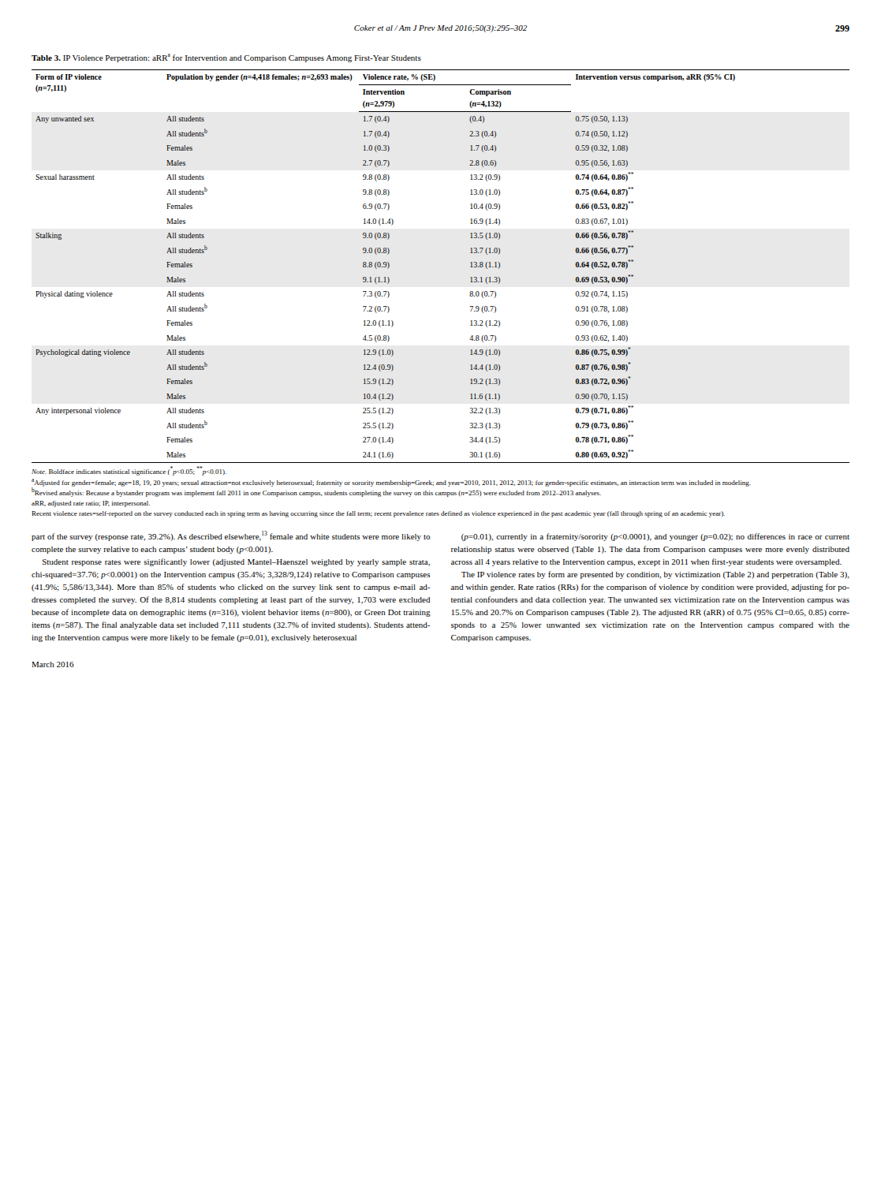Coker et al / Am J Prev Med 2016;50(3):295–302 299
Table 3. IP Violence Perpetration: aRRa for Intervention and Comparison Campuses Among First-Year Students
| Form of IP violence ( n =7,111) | Population by gender ( n =4,418 females; n =2,693 males) | Violence rate, % (SE) | Intervention versus comparison, aRR (95% CI) |
| --- | --- | --- | --- |
| Intervention ( n =2,979) | Comparison ( n =4,132) |
| Any unwanted sex | All students | 1.7 (0.4) | (0.4) | 0.75 (0.50, 1.13) |
| | All students b | 1.7 (0.4) | 2.3 (0.4) | 0.74 (0.50, 1.12) |
| | Females | 1.0 (0.3) | 1.7 (0.4) | 0.59 (0.32, 1.08) |
| | Males | 2.7 (0.7) | 2.8 (0.6) | 0.95 (0.56, 1.63) |
| Sexual harassment | All students | 9.8 (0.8) | 13.2 (0.9) | 0.74 (0.64, 0.86) ** |
| | All students b | 9.8 (0.8) | 13.0 (1.0) | 0.75 (0.64, 0.87) ** |
| | Females | 6.9 (0.7) | 10.4 (0.9) | 0.66 (0.53, 0.82) ** |
| | Males | 14.0 (1.4) | 16.9 (1.4) | 0.83 (0.67, 1.01) |
| Stalking | All students | 9.0 (0.8) | 13.5 (1.0) | 0.66 (0.56, 0.78) ** |
| | All students b | 9.0 (0.8) | 13.7 (1.0) | 0.66 (0.56, 0.77) ** |
| | Females | 8.8 (0.9) | 13.8 (1.1) | 0.64 (0.52, 0.78) ** |
| | Males | 9.1 (1.1) | 13.1 (1.3) | 0.69 (0.53, 0.90) ** |
| Physical dating violence | All students | 7.3 (0.7) | 8.0 (0.7) | 0.92 (0.74, 1.15) |
| | All students b | 7.2 (0.7) | 7.9 (0.7) | 0.91 (0.78, 1.08) |
| | Females | 12.0 (1.1) | 13.2 (1.2) | 0.90 (0.76, 1.08) |
| | Males | 4.5 (0.8) | 4.8 (0.7) | 0.93 (0.62, 1.40) |
| Psychological dating violence | All students | 12.9 (1.0) | 14.9 (1.0) | 0.86 (0.75, 0.99) * |
| | All students b | 12.4 (0.9) | 14.4 (1.0) | 0.87 (0.76, 0.98) * |
| | Females | 15.9 (1.2) | 19.2 (1.3) | 0.83 (0.72, 0.96) * |
| | Males | 10.4 (1.2) | 11.6 (1.1) | 0.90 (0.70, 1.15) |
| Any interpersonal violence | All students | 25.5 (1.2) | 32.2 (1.3) | 0.79 (0.71, 0.86) ** |
| | All students b | 25.5 (1.2) | 32.3 (1.3) | 0.79 (0.73, 0.86) ** |
| | Females | 27.0 (1.4) | 34.4 (1.5) | 0.78 (0.71, 0.86) ** |
| | Males | 24.1 (1.6) | 30.1 (1.6) | 0.80 (0.69, 0.92) ** |
Note. Boldface indicates statistical significance (*p<0.05; **p<0.01).
aAdjusted for gender=female; age=18, 19, 20 years; sexual attraction=not exclusively heterosexual; fraternity or sorority membership=Greek; and year=2010, 2011, 2012, 2013; for gender-specific estimates, an interaction term was included in modeling.
bRevised analysis: Because a bystander program was implement fall 2011 in one Comparison campus, students completing the survey on this campus (n=255) were excluded from 2012–2013 analyses.
aRR, adjusted rate ratio; IP, interpersonal.
Recent violence rates=self-reported on the survey conducted each in spring term as having occurring since the fall term; recent prevalence rates defined as violence experienced in the past academic year (fall through spring of an academic year).
part of the survey (response rate, 39.2%). As described elsewhere,13 female and white students were more likely to complete the survey relative to each campus’ student body (p<0.001).
Student response rates were significantly lower (adjusted Mantel–Haenszel weighted by yearly sample strata, chi-squared=37.76; p<0.0001) on the Intervention campus (35.4%; 3,328/9,124) relative to Comparison campuses (41.9%; 5,586/13,344). More than 85% of students who clicked on the survey link sent to campus e-mail addresses completed the survey. Of the 8,814 students completing at least part of the survey, 1,703 were excluded because of incomplete data on demographic items (n=316), violent behavior items (n=800), or Green Dot training items (n=587). The final analyzable data set included 7,111 students (32.7% of invited students). Students attending the Intervention campus were more likely to be female (p=0.01), exclusively heterosexual
(p=0.01), currently in a fraternity/sorority (p<0.0001), and younger (p=0.02); no differences in race or current relationship status were observed (Table 1). The data from Comparison campuses were more evenly distributed across all 4 years relative to the Intervention campus, except in 2011 when first-year students were oversampled.
The IP violence rates by form are presented by condition, by victimization (Table 2) and perpetration (Table 3), and within gender. Rate ratios (RRs) for the comparison of violence by condition were provided, adjusting for potential confounders and data collection year. The unwanted sex victimization rate on the Intervention campus was 15.5% and 20.7% on Comparison campuses (Table 2). The adjusted RR (aRR) of 0.75 (95% CI=0.65, 0.85) corresponds to a 25% lower unwanted sex victimization rate on the Intervention campus compared with the Comparison campuses.
March 2016